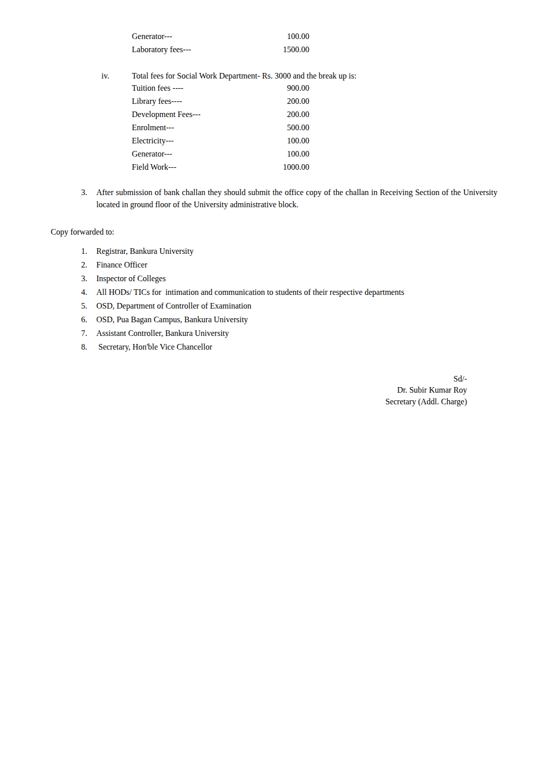Generator--- 100.00
Laboratory fees--- 1500.00
iv.
Total fees for Social Work Department- Rs. 3000 and the break up is:
Tuition fees ---- 900.00
Library fees---- 200.00
Development Fees--- 200.00
Enrolment--- 500.00
Electricity--- 100.00
Generator--- 100.00
Field Work--- 1000.00
3.
After submission of bank challan they should submit the office copy of the challan in Receiving Section of the University located in ground floor of the University administrative block.
Copy forwarded to:
1.
Registrar, Bankura University
2.
Finance Officer
3.
Inspector of Colleges
4.
All HODs/ TICs for intimation and communication to students of their respective departments
5.
OSD, Department of Controller of Examination
6.
OSD, Pua Bagan Campus, Bankura University
7.
Assistant Controller, Bankura University
8.
Secretary, Hon'ble Vice Chancellor
Sd/-
Dr. Subir Kumar Roy
Secretary (Addl. Charge)